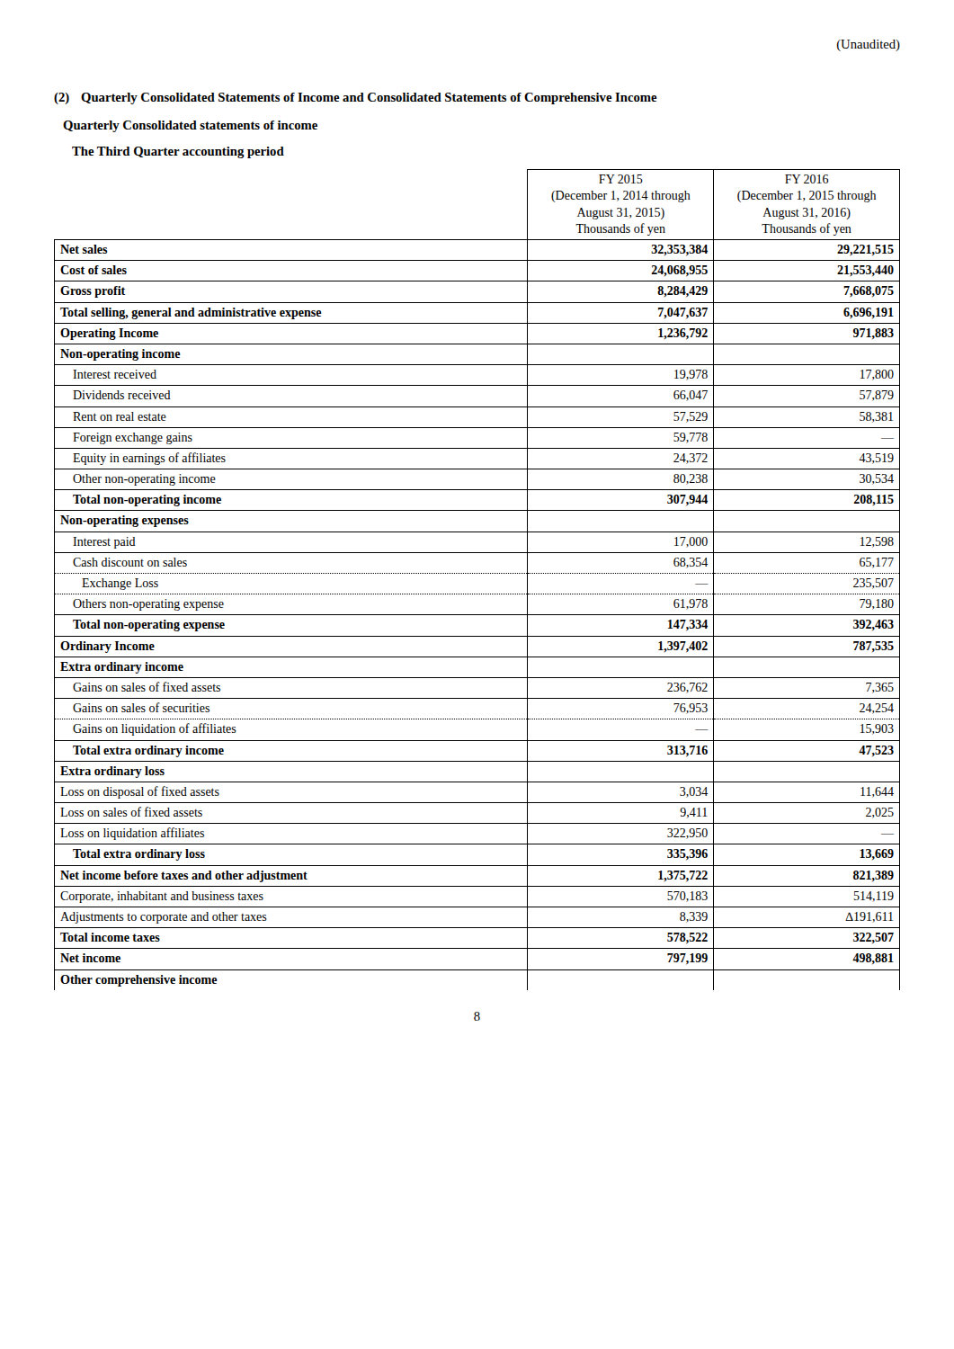(Unaudited)
(2) Quarterly Consolidated Statements of Income and Consolidated Statements of Comprehensive Income
Quarterly Consolidated statements of income
The Third Quarter accounting period
| | FY 2015 (December 1, 2014 through August 31, 2015) Thousands of yen | FY 2016 (December 1, 2015 through August 31, 2016) Thousands of yen |
| Net sales | 32,353,384 | 29,221,515 |
| Cost of sales | 24,068,955 | 21,553,440 |
| Gross profit | 8,284,429 | 7,668,075 |
| Total selling, general and administrative expense | 7,047,637 | 6,696,191 |
| Operating Income | 1,236,792 | 971,883 |
| Non-operating income | | |
| Interest received | 19,978 | 17,800 |
| Dividends received | 66,047 | 57,879 |
| Rent on real estate | 57,529 | 58,381 |
| Foreign exchange gains | 59,778 | — |
| Equity in earnings of affiliates | 24,372 | 43,519 |
| Other non-operating income | 80,238 | 30,534 |
| Total non-operating income | 307,944 | 208,115 |
| Non-operating expenses | | |
| Interest paid | 17,000 | 12,598 |
| Cash discount on sales | 68,354 | 65,177 |
| Exchange Loss | — | 235,507 |
| Others non-operating expense | 61,978 | 79,180 |
| Total non-operating expense | 147,334 | 392,463 |
| Ordinary Income | 1,397,402 | 787,535 |
| Extra ordinary income | | |
| Gains on sales of fixed assets | 236,762 | 7,365 |
| Gains on sales of securities | 76,953 | 24,254 |
| Gains on liquidation of affiliates | — | 15,903 |
| Total extra ordinary income | 313,716 | 47,523 |
| Extra ordinary loss | | |
| Loss on disposal of fixed assets | 3,034 | 11,644 |
| Loss on sales of fixed assets | 9,411 | 2,025 |
| Loss on liquidation affiliates | 322,950 | — |
| Total extra ordinary loss | 335,396 | 13,669 |
| Net income before taxes and other adjustment | 1,375,722 | 821,389 |
| Corporate, inhabitant and business taxes | 570,183 | 514,119 |
| Adjustments to corporate and other taxes | 8,339 | ∆191,611 |
| Total income taxes | 578,522 | 322,507 |
| Net income | 797,199 | 498,881 |
| Other comprehensive income | | |
8